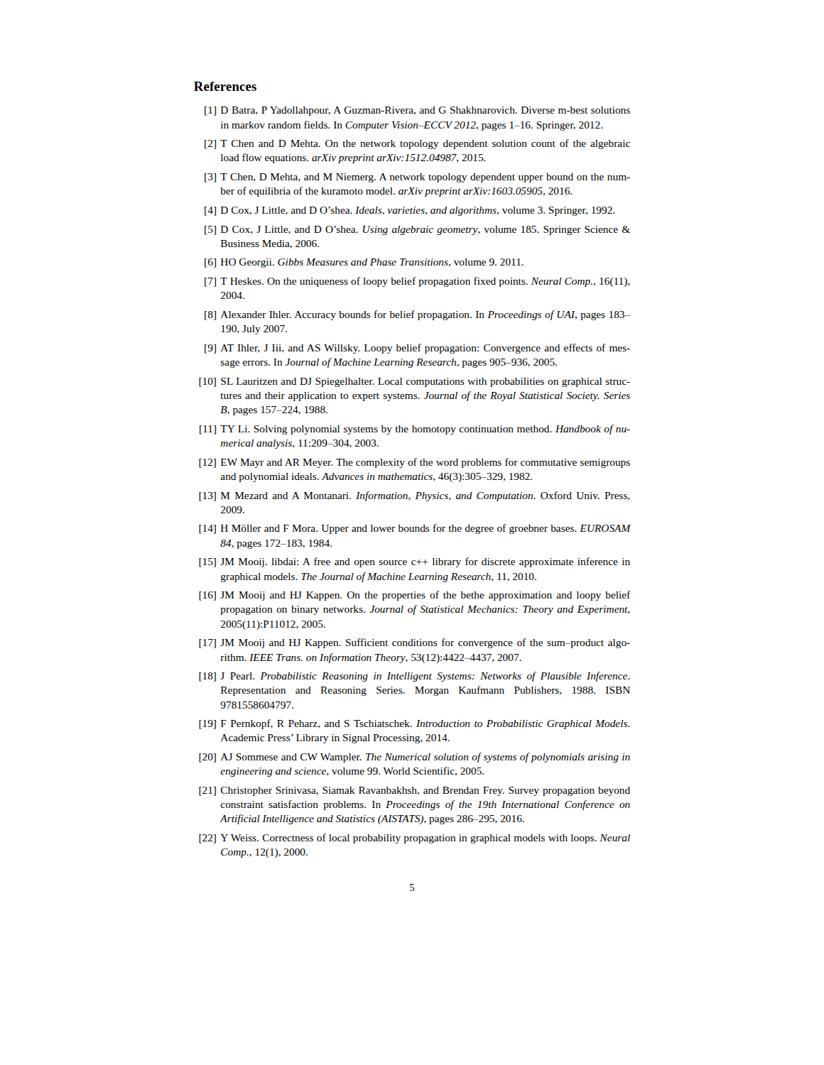References
[1] D Batra, P Yadollahpour, A Guzman-Rivera, and G Shakhnarovich. Diverse m-best solutions in markov random fields. In Computer Vision–ECCV 2012, pages 1–16. Springer, 2012.
[2] T Chen and D Mehta. On the network topology dependent solution count of the algebraic load flow equations. arXiv preprint arXiv:1512.04987, 2015.
[3] T Chen, D Mehta, and M Niemerg. A network topology dependent upper bound on the number of equilibria of the kuramoto model. arXiv preprint arXiv:1603.05905, 2016.
[4] D Cox, J Little, and D O’shea. Ideals, varieties, and algorithms, volume 3. Springer, 1992.
[5] D Cox, J Little, and D O’shea. Using algebraic geometry, volume 185. Springer Science & Business Media, 2006.
[6] HO Georgii. Gibbs Measures and Phase Transitions, volume 9. 2011.
[7] T Heskes. On the uniqueness of loopy belief propagation fixed points. Neural Comp., 16(11), 2004.
[8] Alexander Ihler. Accuracy bounds for belief propagation. In Proceedings of UAI, pages 183–190, July 2007.
[9] AT Ihler, J Iii, and AS Willsky. Loopy belief propagation: Convergence and effects of message errors. In Journal of Machine Learning Research, pages 905–936, 2005.
[10] SL Lauritzen and DJ Spiegelhalter. Local computations with probabilities on graphical structures and their application to expert systems. Journal of the Royal Statistical Society. Series B, pages 157–224, 1988.
[11] TY Li. Solving polynomial systems by the homotopy continuation method. Handbook of numerical analysis, 11:209–304, 2003.
[12] EW Mayr and AR Meyer. The complexity of the word problems for commutative semigroups and polynomial ideals. Advances in mathematics, 46(3):305–329, 1982.
[13] M Mezard and A Montanari. Information, Physics, and Computation. Oxford Univ. Press, 2009.
[14] H Möller and F Mora. Upper and lower bounds for the degree of groebner bases. EUROSAM 84, pages 172–183, 1984.
[15] JM Mooij. libdai: A free and open source c++ library for discrete approximate inference in graphical models. The Journal of Machine Learning Research, 11, 2010.
[16] JM Mooij and HJ Kappen. On the properties of the bethe approximation and loopy belief propagation on binary networks. Journal of Statistical Mechanics: Theory and Experiment, 2005(11):P11012, 2005.
[17] JM Mooij and HJ Kappen. Sufficient conditions for convergence of the sum–product algorithm. IEEE Trans. on Information Theory, 53(12):4422–4437, 2007.
[18] J Pearl. Probabilistic Reasoning in Intelligent Systems: Networks of Plausible Inference. Representation and Reasoning Series. Morgan Kaufmann Publishers, 1988. ISBN 9781558604797.
[19] F Pernkopf, R Peharz, and S Tschiatschek. Introduction to Probabilistic Graphical Models. Academic Press’ Library in Signal Processing, 2014.
[20] AJ Sommese and CW Wampler. The Numerical solution of systems of polynomials arising in engineering and science, volume 99. World Scientific, 2005.
[21] Christopher Srinivasa, Siamak Ravanbakhsh, and Brendan Frey. Survey propagation beyond constraint satisfaction problems. In Proceedings of the 19th International Conference on Artificial Intelligence and Statistics (AISTATS), pages 286–295, 2016.
[22] Y Weiss. Correctness of local probability propagation in graphical models with loops. Neural Comp., 12(1), 2000.
5